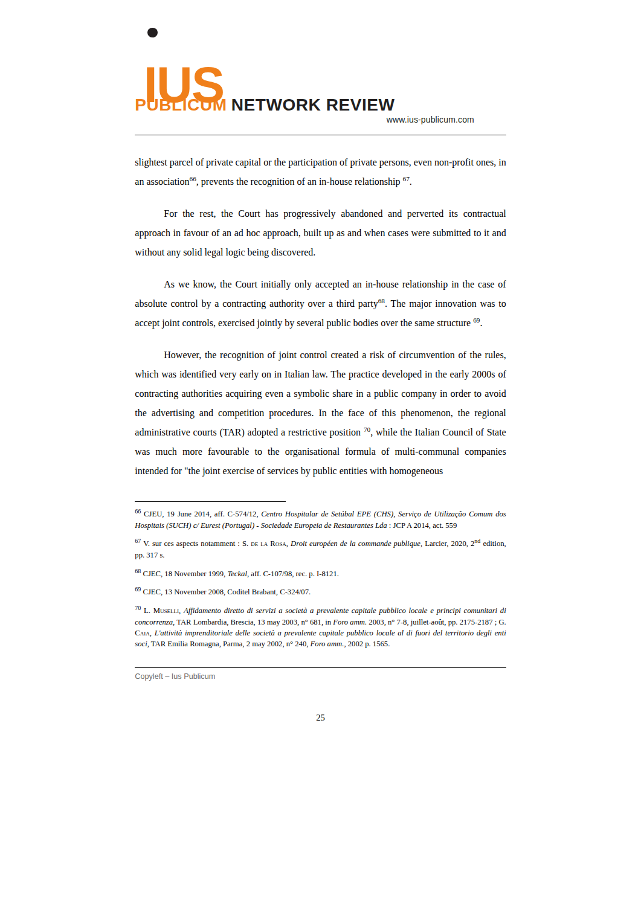IUS PUBLICUM NETWORK REVIEW
www.ius-publicum.com
slightest parcel of private capital or the participation of private persons, even non-profit ones, in an association66, prevents the recognition of an in-house relationship 67.
For the rest, the Court has progressively abandoned and perverted its contractual approach in favour of an ad hoc approach, built up as and when cases were submitted to it and without any solid legal logic being discovered.
As we know, the Court initially only accepted an in-house relationship in the case of absolute control by a contracting authority over a third party68. The major innovation was to accept joint controls, exercised jointly by several public bodies over the same structure 69.
However, the recognition of joint control created a risk of circumvention of the rules, which was identified very early on in Italian law. The practice developed in the early 2000s of contracting authorities acquiring even a symbolic share in a public company in order to avoid the advertising and competition procedures. In the face of this phenomenon, the regional administrative courts (TAR) adopted a restrictive position 70, while the Italian Council of State was much more favourable to the organisational formula of multi-communal companies intended for "the joint exercise of services by public entities with homogeneous
66 CJEU, 19 June 2014, aff. C-574/12, Centro Hospitalar de Setúbal EPE (CHS), Serviço de Utilização Comum dos Hospitais (SUCH) c/ Eurest (Portugal) - Sociedade Europeia de Restaurantes Lda : JCP A 2014, act. 559
67 V. sur ces aspects notamment : S. de la Rosa, Droit européen de la commande publique, Larcier, 2020, 2nd edition, pp. 317 s.
68 CJEC, 18 November 1999, Teckal, aff. C-107/98, rec. p. I-8121.
69 CJEC, 13 November 2008, Coditel Brabant, C-324/07.
70 L. Muselli, Affidamento diretto di servizi a società a prevalente capitale pubblico locale e principi comunitari di concorrenza, TAR Lombardia, Brescia, 13 may 2003, n° 681, in Foro amm. 2003, n° 7-8, juillet-août, pp. 2175-2187 ; G. Caia, L'attività imprenditoriale delle società a prevalente capitale pubblico locale al di fuori del territorio degli enti soci, TAR Emilia Romagna, Parma, 2 may 2002, n° 240, Foro amm., 2002 p. 1565.
Copyleft – Ius Publicum
25